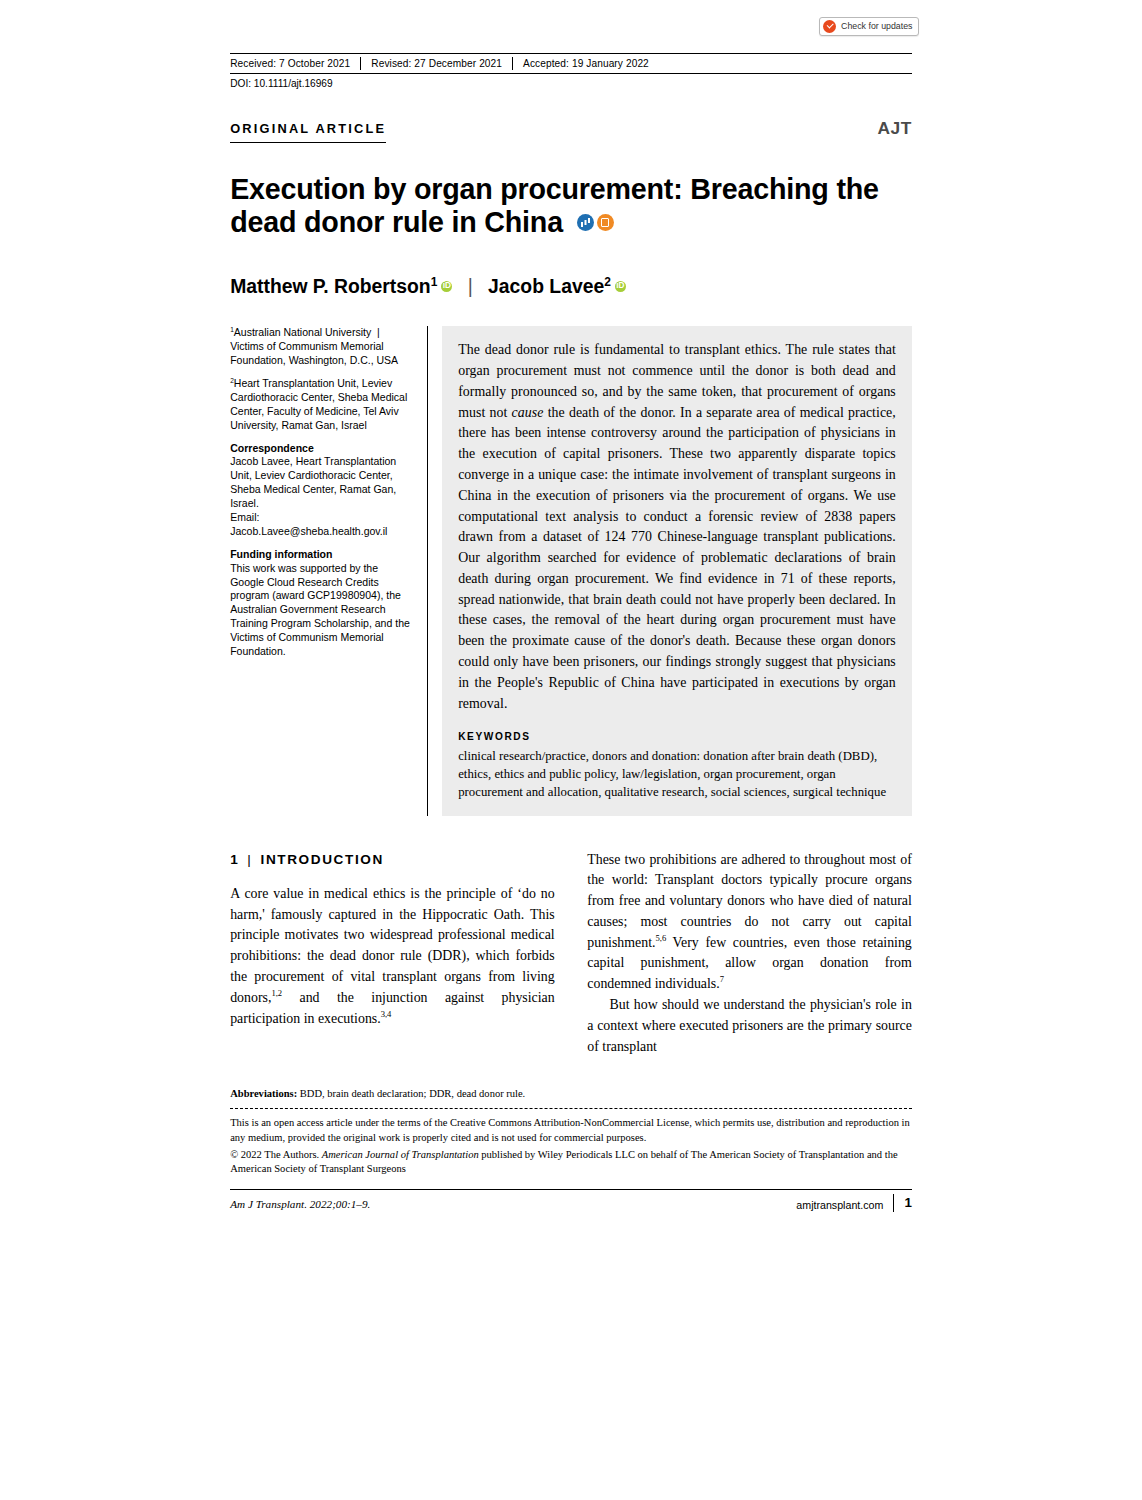Check for updates
Received: 7 October 2021
Revised: 27 December 2021
Accepted: 19 January 2022
DOI: 10.1111/ajt.16969
ORIGINAL ARTICLE
AJT
Execution by organ procurement: Breaching the dead donor rule in China
Matthew P. Robertson1 | Jacob Lavee2
1Australian National University | Victims of Communism Memorial Foundation, Washington, D.C., USA
2Heart Transplantation Unit, Leviev Cardiothoracic Center, Sheba Medical Center, Faculty of Medicine, Tel Aviv University, Ramat Gan, Israel
Correspondence
Jacob Lavee, Heart Transplantation Unit, Leviev Cardiothoracic Center, Sheba Medical Center, Ramat Gan, Israel.
Email: Jacob.Lavee@sheba.health.gov.il
Funding information
This work was supported by the Google Cloud Research Credits program (award GCP19980904), the Australian Government Research Training Program Scholarship, and the Victims of Communism Memorial Foundation.
The dead donor rule is fundamental to transplant ethics. The rule states that organ procurement must not commence until the donor is both dead and formally pronounced so, and by the same token, that procurement of organs must not cause the death of the donor. In a separate area of medical practice, there has been intense controversy around the participation of physicians in the execution of capital prisoners. These two apparently disparate topics converge in a unique case: the intimate involvement of transplant surgeons in China in the execution of prisoners via the procurement of organs. We use computational text analysis to conduct a forensic review of 2838 papers drawn from a dataset of 124 770 Chinese-language transplant publications. Our algorithm searched for evidence of problematic declarations of brain death during organ procurement. We find evidence in 71 of these reports, spread nationwide, that brain death could not have properly been declared. In these cases, the removal of the heart during organ procurement must have been the proximate cause of the donor's death. Because these organ donors could only have been prisoners, our findings strongly suggest that physicians in the People's Republic of China have participated in executions by organ removal.
KEYWORDS
clinical research/practice, donors and donation: donation after brain death (DBD), ethics, ethics and public policy, law/legislation, organ procurement, organ procurement and allocation, qualitative research, social sciences, surgical technique
1|INTRODUCTION
A core value in medical ethics is the principle of ‘do no harm,' famously captured in the Hippocratic Oath. This principle motivates two widespread professional medical prohibitions: the dead donor rule (DDR), which forbids the procurement of vital transplant organs from living donors,1,2 and the injunction against physician participation in executions.3,4
These two prohibitions are adhered to throughout most of the world: Transplant doctors typically procure organs from free and voluntary donors who have died of natural causes; most countries do not carry out capital punishment.5,6 Very few countries, even those retaining capital punishment, allow organ donation from condemned individuals.7
But how should we understand the physician's role in a context where executed prisoners are the primary source of transplant
Abbreviations: BDD, brain death declaration; DDR, dead donor rule.
This is an open access article under the terms of the Creative Commons Attribution-NonCommercial License, which permits use, distribution and reproduction in any medium, provided the original work is properly cited and is not used for commercial purposes.
© 2022 The Authors. American Journal of Transplantation published by Wiley Periodicals LLC on behalf of The American Society of Transplantation and the American Society of Transplant Surgeons
Am J Transplant. 2022;00:1–9.
amjtransplant.com
1